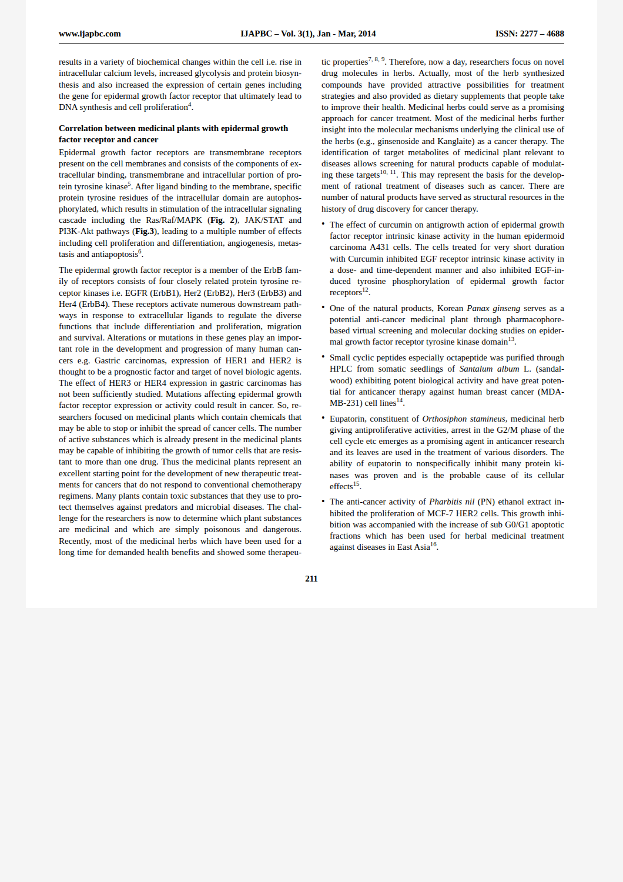www.ijapbc.com IJAPBC – Vol. 3(1), Jan - Mar, 2014 ISSN: 2277 – 4688
results in a variety of biochemical changes within the cell i.e. rise in intracellular calcium levels, increased glycolysis and protein biosynthesis and also increased the expression of certain genes including the gene for epidermal growth factor receptor that ultimately lead to DNA synthesis and cell proliferation4.
Correlation between medicinal plants with epidermal growth factor receptor and cancer
Epidermal growth factor receptors are transmembrane receptors present on the cell membranes and consists of the components of extracellular binding, transmembrane and intracellular portion of protein tyrosine kinase5. After ligand binding to the membrane, specific protein tyrosine residues of the intracellular domain are autophosphorylated, which results in stimulation of the intracellular signaling cascade including the Ras/Raf/MAPK (Fig. 2), JAK/STAT and PI3K-Akt pathways (Fig.3), leading to a multiple number of effects including cell proliferation and differentiation, angiogenesis, metastasis and antiapoptosis6.
The epidermal growth factor receptor is a member of the ErbB family of receptors consists of four closely related protein tyrosine receptor kinases i.e. EGFR (ErbB1), Her2 (ErbB2), Her3 (ErbB3) and Her4 (ErbB4). These receptors activate numerous downstream pathways in response to extracellular ligands to regulate the diverse functions that include differentiation and proliferation, migration and survival. Alterations or mutations in these genes play an important role in the development and progression of many human cancers e.g. Gastric carcinomas, expression of HER1 and HER2 is thought to be a prognostic factor and target of novel biologic agents. The effect of HER3 or HER4 expression in gastric carcinomas has not been sufficiently studied. Mutations affecting epidermal growth factor receptor expression or activity could result in cancer. So, researchers focused on medicinal plants which contain chemicals that may be able to stop or inhibit the spread of cancer cells. The number of active substances which is already present in the medicinal plants may be capable of inhibiting the growth of tumor cells that are resistant to more than one drug. Thus the medicinal plants represent an excellent starting point for the development of new therapeutic treatments for cancers that do not respond to conventional chemotherapy regimens. Many plants contain toxic substances that they use to protect themselves against predators and microbial diseases. The challenge for the researchers is now to determine which plant substances are medicinal and which are simply poisonous and dangerous. Recently, most of the medicinal herbs which have been used for a long time for demanded health benefits and showed some therapeutic properties7, 8, 9. Therefore, now a day, researchers focus on novel drug molecules in herbs. Actually, most of the herb synthesized compounds have provided attractive possibilities for treatment strategies and also provided as dietary supplements that people take to improve their health. Medicinal herbs could serve as a promising approach for cancer treatment. Most of the medicinal herbs further insight into the molecular mechanisms underlying the clinical use of the herbs (e.g., ginsenoside and Kanglaite) as a cancer therapy. The identification of target metabolites of medicinal plant relevant to diseases allows screening for natural products capable of modulating these targets10, 11. This may represent the basis for the development of rational treatment of diseases such as cancer. There are number of natural products have served as structural resources in the history of drug discovery for cancer therapy.
The effect of curcumin on antigrowth action of epidermal growth factor receptor intrinsic kinase activity in the human epidermoid carcinoma A431 cells. The cells treated for very short duration with Curcumin inhibited EGF receptor intrinsic kinase activity in a dose- and time-dependent manner and also inhibited EGF-induced tyrosine phosphorylation of epidermal growth factor receptors12.
One of the natural products, Korean Panax ginseng serves as a potential anti-cancer medicinal plant through pharmacophore-based virtual screening and molecular docking studies on epidermal growth factor receptor tyrosine kinase domain13.
Small cyclic peptides especially octapeptide was purified through HPLC from somatic seedlings of Santalum album L. (sandalwood) exhibiting potent biological activity and have great potential for anticancer therapy against human breast cancer (MDA-MB-231) cell lines14.
Eupatorin, constituent of Orthosiphon stamineus, medicinal herb giving antiproliferative activities, arrest in the G2/M phase of the cell cycle etc emerges as a promising agent in anticancer research and its leaves are used in the treatment of various disorders. The ability of eupatorin to nonspecifically inhibit many protein kinases was proven and is the probable cause of its cellular effects15.
The anti-cancer activity of Pharbitis nil (PN) ethanol extract inhibited the proliferation of MCF-7 HER2 cells. This growth inhibition was accompanied with the increase of sub G0/G1 apoptotic fractions which has been used for herbal medicinal treatment against diseases in East Asia16.
211